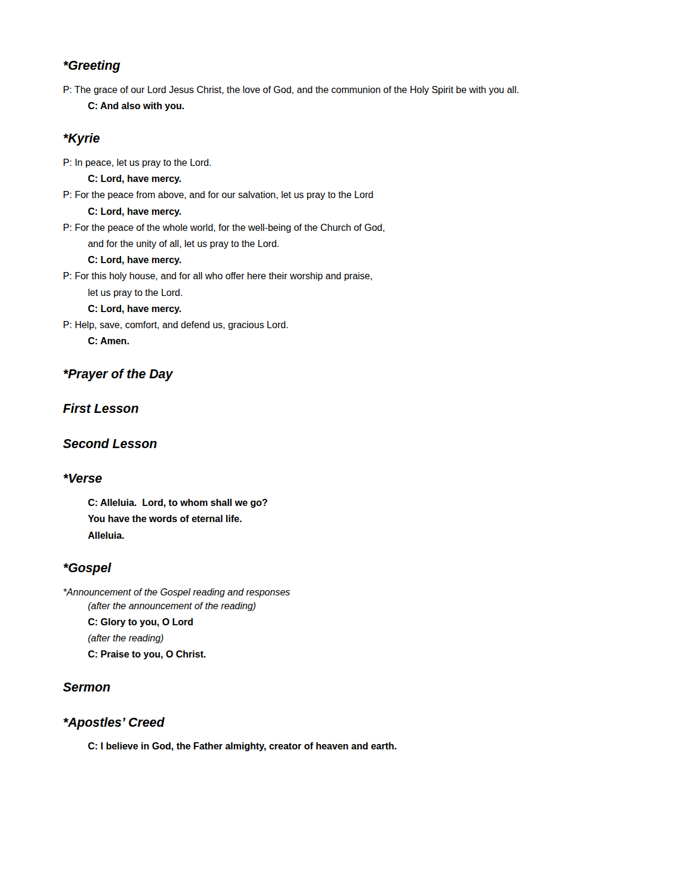*Greeting
P: The grace of our Lord Jesus Christ, the love of God, and the communion of the Holy Spirit be with you all.
C: And also with you.
*Kyrie
P: In peace, let us pray to the Lord.
C: Lord, have mercy.
P: For the peace from above, and for our salvation, let us pray to the Lord
C: Lord, have mercy.
P: For the peace of the whole world, for the well-being of the Church of God,
and for the unity of all, let us pray to the Lord.
C: Lord, have mercy.
P: For this holy house, and for all who offer here their worship and praise,
let us pray to the Lord.
C: Lord, have mercy.
P: Help, save, comfort, and defend us, gracious Lord.
C: Amen.
*Prayer of the Day
First Lesson
Second Lesson
*Verse
C: Alleluia. Lord, to whom shall we go?
You have the words of eternal life.
Alleluia.
*Gospel
*Announcement of the Gospel reading and responses
(after the announcement of the reading)
C: Glory to you, O Lord
(after the reading)
C: Praise to you, O Christ.
Sermon
*Apostles’ Creed
C: I believe in God, the Father almighty, creator of heaven and earth.